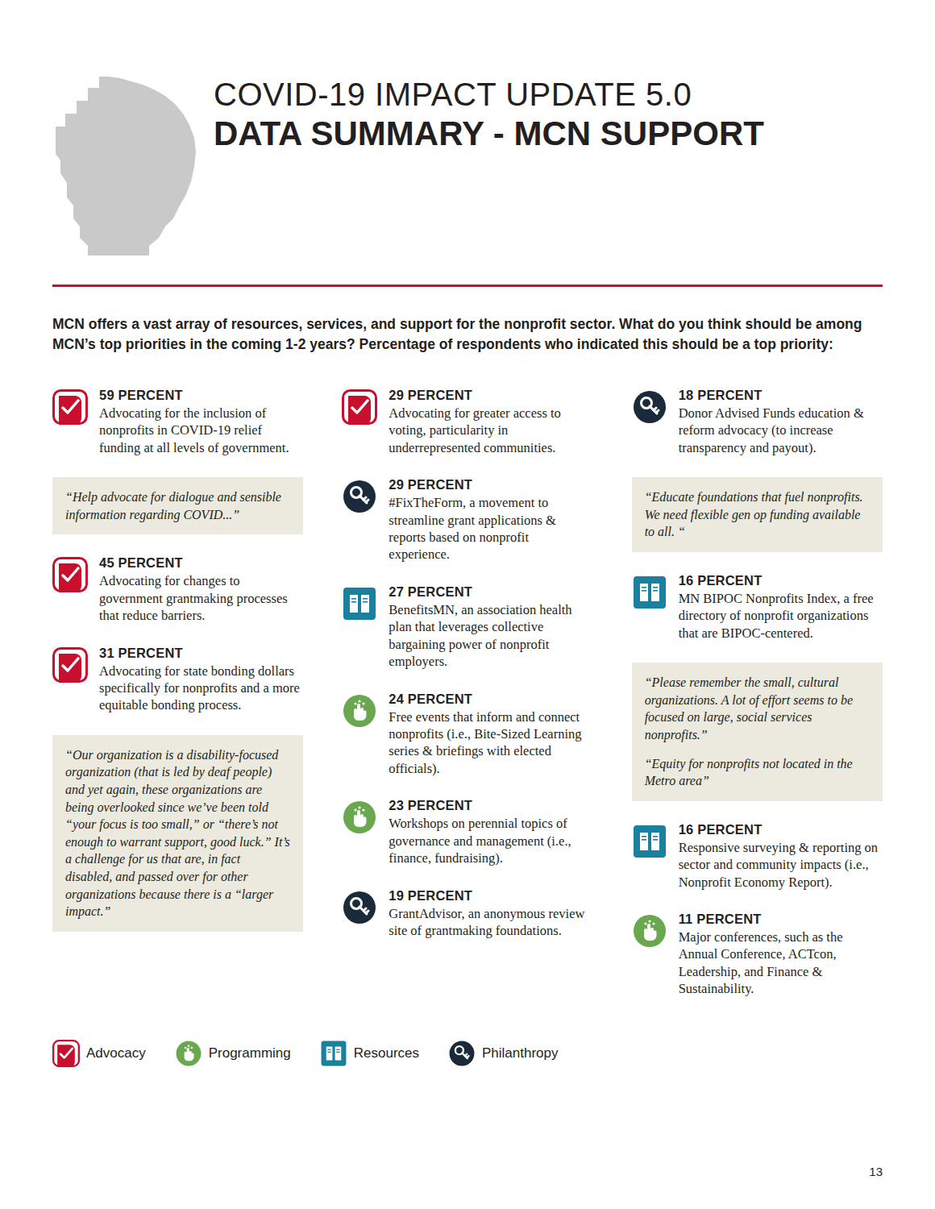COVID-19 IMPACT UPDATE 5.0 DATA SUMMARY - MCN SUPPORT
MCN offers a vast array of resources, services, and support for the nonprofit sector. What do you think should be among MCN’s top priorities in the coming 1-2 years? Percentage of respondents who indicated this should be a top priority:
59 PERCENT
Advocating for the inclusion of nonprofits in COVID-19 relief funding at all levels of government.
“Help advocate for dialogue and sensible information regarding COVID...”
45 PERCENT
Advocating for changes to government grantmaking processes that reduce barriers.
31 PERCENT
Advocating for state bonding dollars specifically for nonprofits and a more equitable bonding process.
“Our organization is a disability-focused organization (that is led by deaf people) and yet again, these organizations are being overlooked since we’ve been told “your focus is too small,” or “there’s not enough to warrant support, good luck.” It’s a challenge for us that are, in fact disabled, and passed over for other organizations because there is a “larger impact.”
29 PERCENT
Advocating for greater access to voting, particularity in underrepresented communities.
29 PERCENT
#FixTheForm, a movement to streamline grant applications & reports based on nonprofit experience.
27 PERCENT
BenefitsMN, an association health plan that leverages collective bargaining power of nonprofit employers.
24 PERCENT
Free events that inform and connect nonprofits (i.e., Bite-Sized Learning series & briefings with elected officials).
23 PERCENT
Workshops on perennial topics of governance and management (i.e., finance, fundraising).
19 PERCENT
GrantAdvisor, an anonymous review site of grantmaking foundations.
18 PERCENT
Donor Advised Funds education & reform advocacy (to increase transparency and payout).
“Educate foundations that fuel nonprofits. We need flexible gen op funding available to all. “
16 PERCENT
MN BIPOC Nonprofits Index, a free directory of nonprofit organizations that are BIPOC-centered.
“Please remember the small, cultural organizations. A lot of effort seems to be focused on large, social services nonprofits.”
“Equity for nonprofits not located in the Metro area”
16 PERCENT
Responsive surveying & reporting on sector and community impacts (i.e., Nonprofit Economy Report).
11 PERCENT
Major conferences, such as the Annual Conference, ACTcon, Leadership, and Finance & Sustainability.
Advocacy Programming Resources Philanthropy
13